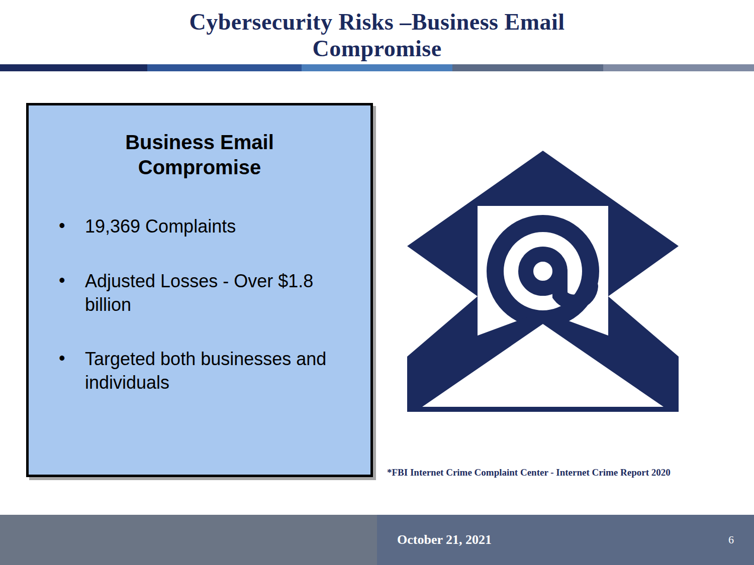Cybersecurity Risks –Business Email
Compromise
Business Email
Compromise
19,369 Complaints
Adjusted Losses - Over $1.8 billion
Targeted both businesses and individuals
*FBI Internet Crime Complaint Center - Internet Crime Report 2020
October 21, 2021
6